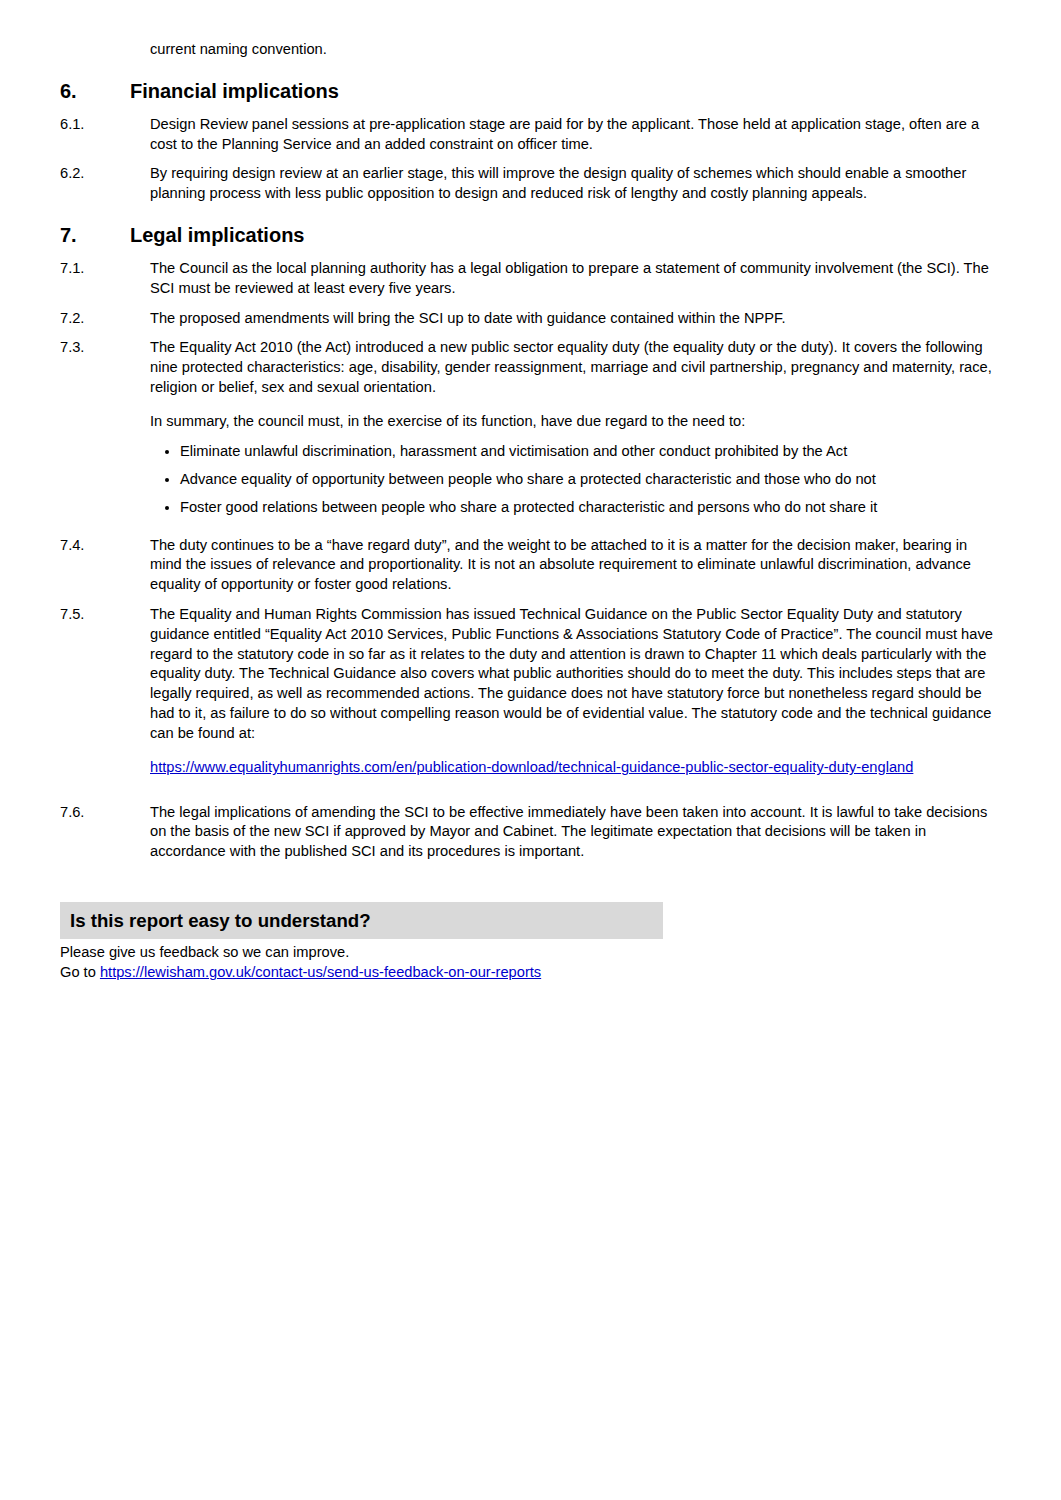current naming convention.
6. Financial implications
6.1.
Design Review panel sessions at pre-application stage are paid for by the applicant. Those held at application stage, often are a cost to the Planning Service and an added constraint on officer time.
6.2.
By requiring design review at an earlier stage, this will improve the design quality of schemes which should enable a smoother planning process with less public opposition to design and reduced risk of lengthy and costly planning appeals.
7. Legal implications
7.1.
The Council as the local planning authority has a legal obligation to prepare a statement of community involvement (the SCI). The SCI must be reviewed at least every five years.
7.2.
The proposed amendments will bring the SCI up to date with guidance contained within the NPPF.
7.3.
The Equality Act 2010 (the Act) introduced a new public sector equality duty (the equality duty or the duty). It covers the following nine protected characteristics: age, disability, gender reassignment, marriage and civil partnership, pregnancy and maternity, race, religion or belief, sex and sexual orientation.
In summary, the council must, in the exercise of its function, have due regard to the need to:
Eliminate unlawful discrimination, harassment and victimisation and other conduct prohibited by the Act
Advance equality of opportunity between people who share a protected characteristic and those who do not
Foster good relations between people who share a protected characteristic and persons who do not share it
7.4.
The duty continues to be a “have regard duty”, and the weight to be attached to it is a matter for the decision maker, bearing in mind the issues of relevance and proportionality. It is not an absolute requirement to eliminate unlawful discrimination, advance equality of opportunity or foster good relations.
7.5.
The Equality and Human Rights Commission has issued Technical Guidance on the Public Sector Equality Duty and statutory guidance entitled “Equality Act 2010 Services, Public Functions & Associations Statutory Code of Practice”. The council must have regard to the statutory code in so far as it relates to the duty and attention is drawn to Chapter 11 which deals particularly with the equality duty. The Technical Guidance also covers what public authorities should do to meet the duty. This includes steps that are legally required, as well as recommended actions. The guidance does not have statutory force but nonetheless regard should be had to it, as failure to do so without compelling reason would be of evidential value. The statutory code and the technical guidance can be found at:
https://www.equalityhumanrights.com/en/publication-download/technical-guidance-public-sector-equality-duty-england
7.6.
The legal implications of amending the SCI to be effective immediately have been taken into account. It is lawful to take decisions on the basis of the new SCI if approved by Mayor and Cabinet. The legitimate expectation that decisions will be taken in accordance with the published SCI and its procedures is important.
Is this report easy to understand?
Please give us feedback so we can improve.
Go to https://lewisham.gov.uk/contact-us/send-us-feedback-on-our-reports